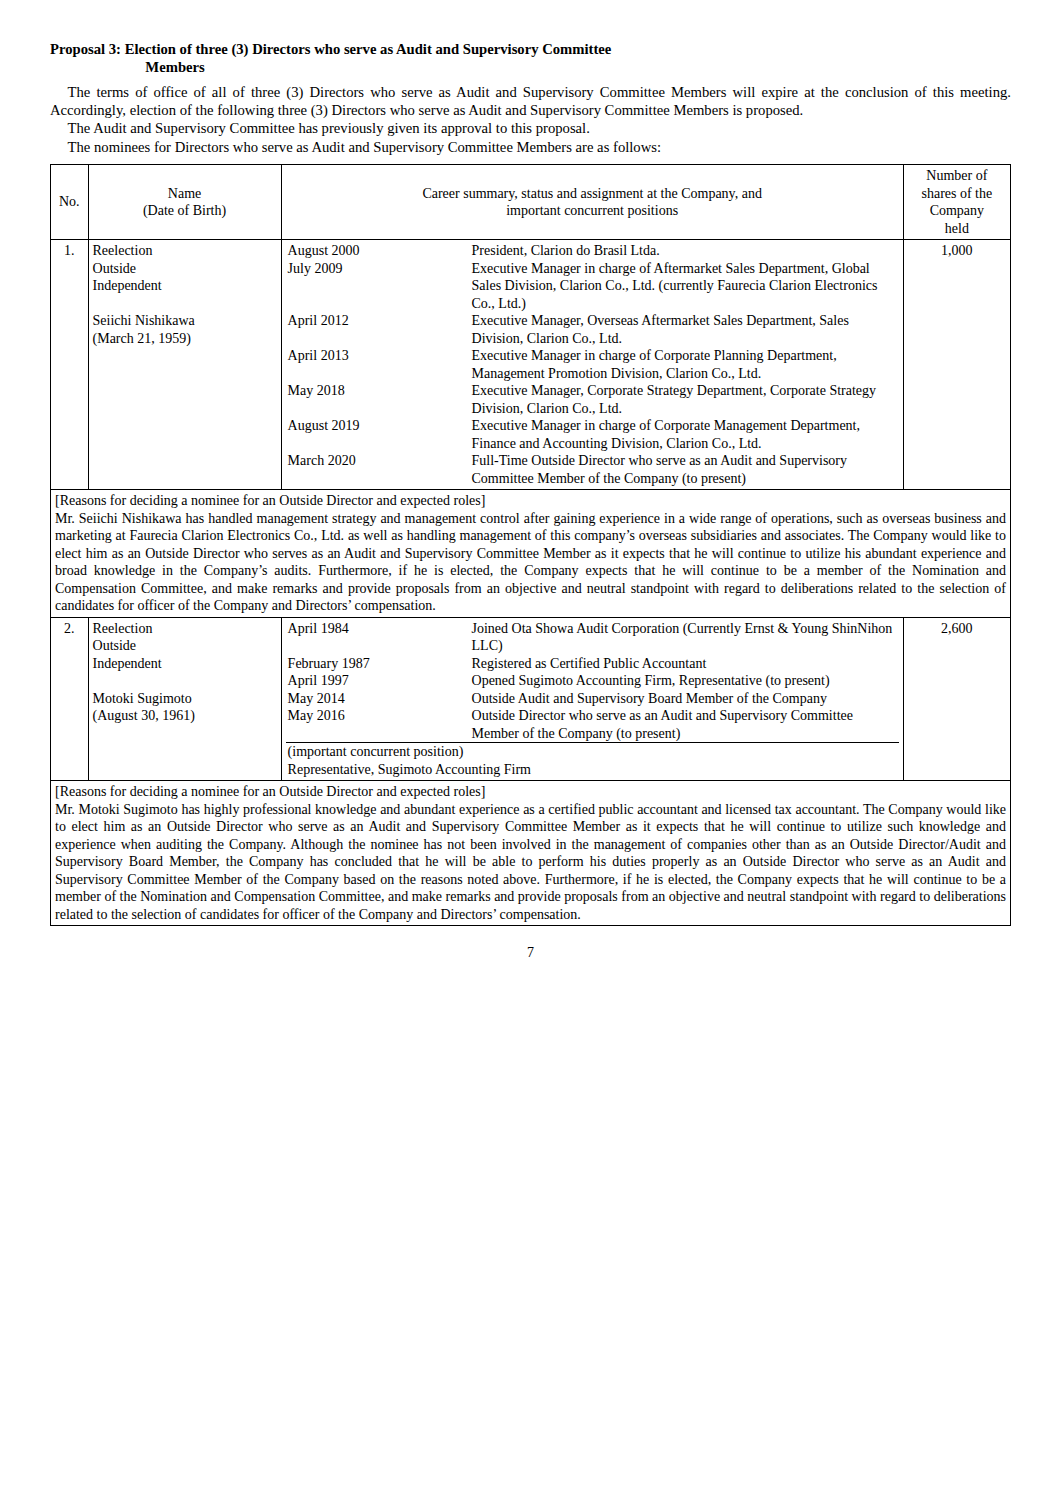Proposal 3: Election of three (3) Directors who serve as Audit and Supervisory Committee Members
The terms of office of all of three (3) Directors who serve as Audit and Supervisory Committee Members will expire at the conclusion of this meeting. Accordingly, election of the following three (3) Directors who serve as Audit and Supervisory Committee Members is proposed.
The Audit and Supervisory Committee has previously given its approval to this proposal.
The nominees for Directors who serve as Audit and Supervisory Committee Members are as follows:
| No. | Name (Date of Birth) | Career summary, status and assignment at the Company, and important concurrent positions | Number of shares of the Company held |
| --- | --- | --- | --- |
| 1. | Reelection Outside Independent Seiichi Nishikawa (March 21, 1959) | / August 2000 / President, Clarion do Brasil Ltda. / / July 2009 / Executive Manager in charge of Aftermarket Sales Department, Global Sales Division, Clarion Co., Ltd. (currently Faurecia Clarion Electronics Co., Ltd.) / / April 2012 / Executive Manager, Overseas Aftermarket Sales Department, Sales Division, Clarion Co., Ltd. / / April 2013 / Executive Manager in charge of Corporate Planning Department, Management Promotion Division, Clarion Co., Ltd. / / May 2018 / Executive Manager, Corporate Strategy Department, Corporate Strategy Division, Clarion Co., Ltd. / / August 2019 / Executive Manager in charge of Corporate Management Department, Finance and Accounting Division, Clarion Co., Ltd. / / March 2020 / Full-Time Outside Director who serve as an Audit and Supervisory Committee Member of the Company (to present) / | 1,000 |
| [Reasons for deciding a nominee for an Outside Director and expected roles] Mr. Seiichi Nishikawa has handled management strategy and management control after gaining experience in a wide range of operations, such as overseas business and marketing at Faurecia Clarion Electronics Co., Ltd. as well as handling management of this company’s overseas subsidiaries and associates. The Company would like to elect him as an Outside Director who serves as an Audit and Supervisory Committee Member as it expects that he will continue to utilize his abundant experience and broad knowledge in the Company’s audits. Furthermore, if he is elected, the Company expects that he will continue to be a member of the Nomination and Compensation Committee, and make remarks and provide proposals from an objective and neutral standpoint with regard to deliberations related to the selection of candidates for officer of the Company and Directors’ compensation. |
| 2. | Reelection Outside Independent Motoki Sugimoto (August 30, 1961) | / April 1984 / Joined Ota Showa Audit Corporation (Currently Ernst & Young ShinNihon LLC) / / February 1987 / Registered as Certified Public Accountant / / April 1997 / Opened Sugimoto Accounting Firm, Representative (to present) / / May 2014 / Outside Audit and Supervisory Board Member of the Company / / May 2016 / Outside Director who serve as an Audit and Supervisory Committee Member of the Company (to present) / / (important concurrent position) / / Representative, Sugimoto Accounting Firm / | 2,600 |
| [Reasons for deciding a nominee for an Outside Director and expected roles] Mr. Motoki Sugimoto has highly professional knowledge and abundant experience as a certified public accountant and licensed tax accountant. The Company would like to elect him as an Outside Director who serve as an Audit and Supervisory Committee Member as it expects that he will continue to utilize such knowledge and experience when auditing the Company. Although the nominee has not been involved in the management of companies other than as an Outside Director/Audit and Supervisory Board Member, the Company has concluded that he will be able to perform his duties properly as an Outside Director who serve as an Audit and Supervisory Committee Member of the Company based on the reasons noted above. Furthermore, if he is elected, the Company expects that he will continue to be a member of the Nomination and Compensation Committee, and make remarks and provide proposals from an objective and neutral standpoint with regard to deliberations related to the selection of candidates for officer of the Company and Directors’ compensation. |
7